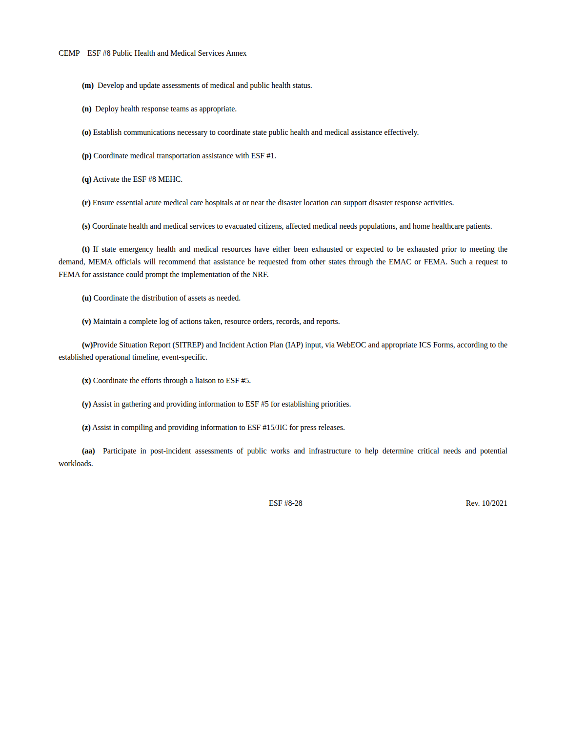CEMP – ESF #8 Public Health and Medical Services Annex
(m) Develop and update assessments of medical and public health status.
(n) Deploy health response teams as appropriate.
(o) Establish communications necessary to coordinate state public health and medical assistance effectively.
(p) Coordinate medical transportation assistance with ESF #1.
(q) Activate the ESF #8 MEHC.
(r) Ensure essential acute medical care hospitals at or near the disaster location can support disaster response activities.
(s) Coordinate health and medical services to evacuated citizens, affected medical needs populations, and home healthcare patients.
(t) If state emergency health and medical resources have either been exhausted or expected to be exhausted prior to meeting the demand, MEMA officials will recommend that assistance be requested from other states through the EMAC or FEMA. Such a request to FEMA for assistance could prompt the implementation of the NRF.
(u) Coordinate the distribution of assets as needed.
(v) Maintain a complete log of actions taken, resource orders, records, and reports.
(w) Provide Situation Report (SITREP) and Incident Action Plan (IAP) input, via WebEOC and appropriate ICS Forms, according to the established operational timeline, event-specific.
(x) Coordinate the efforts through a liaison to ESF #5.
(y) Assist in gathering and providing information to ESF #5 for establishing priorities.
(z) Assist in compiling and providing information to ESF #15/JIC for press releases.
(aa) Participate in post-incident assessments of public works and infrastructure to help determine critical needs and potential workloads.
ESF #8-28
Rev. 10/2021